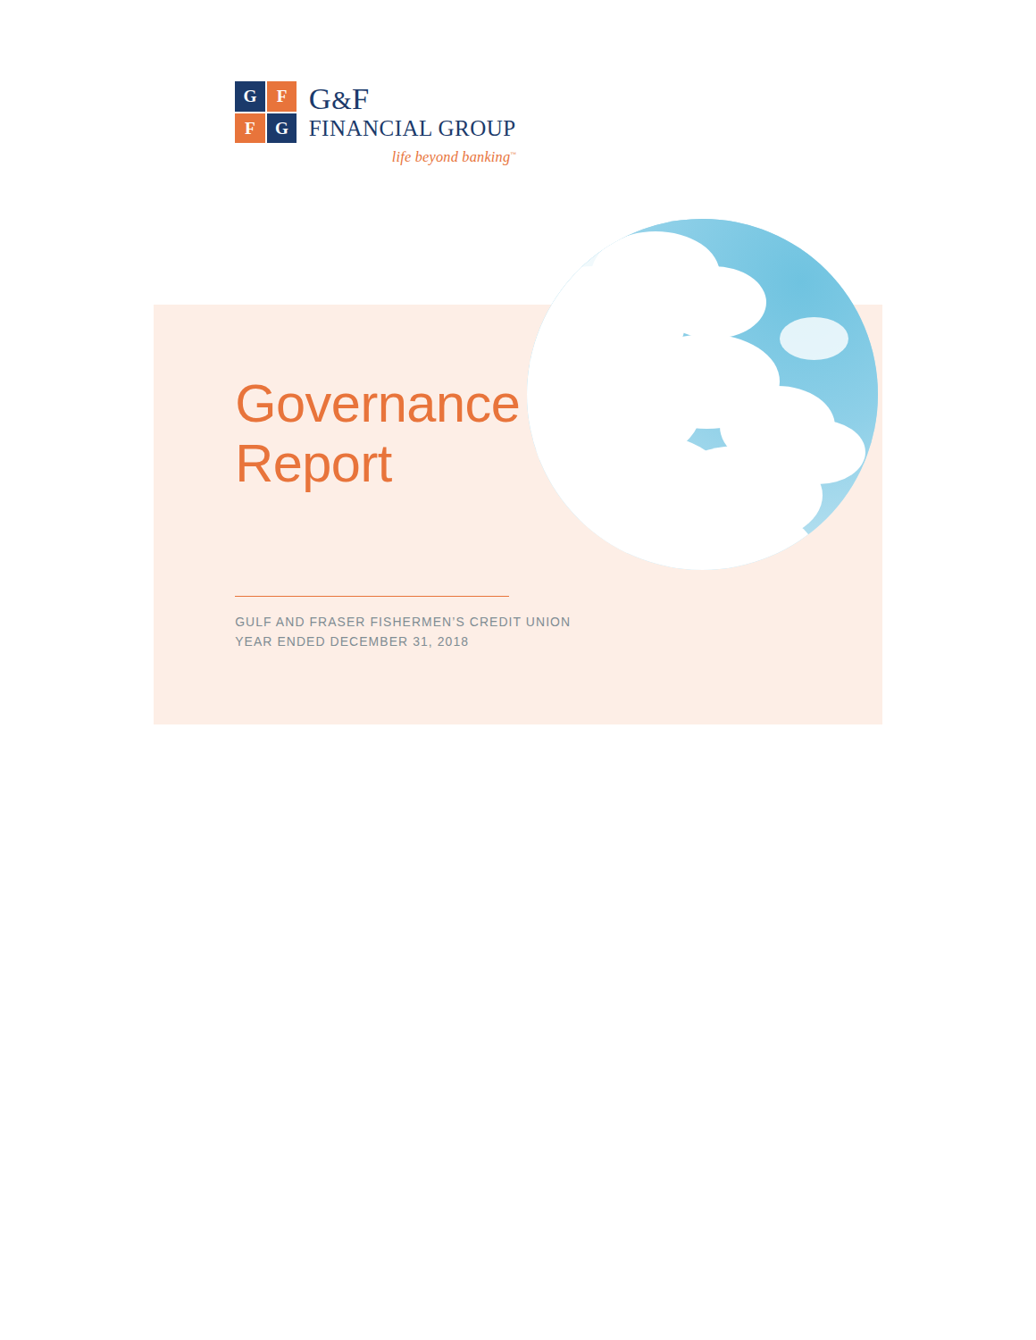G F F G
G&F
FINANCIAL GROUP
life beyond banking™
Governance
Report
Gulf and Fraser Fishermen’s Credit Union
Year ended December 31, 2018